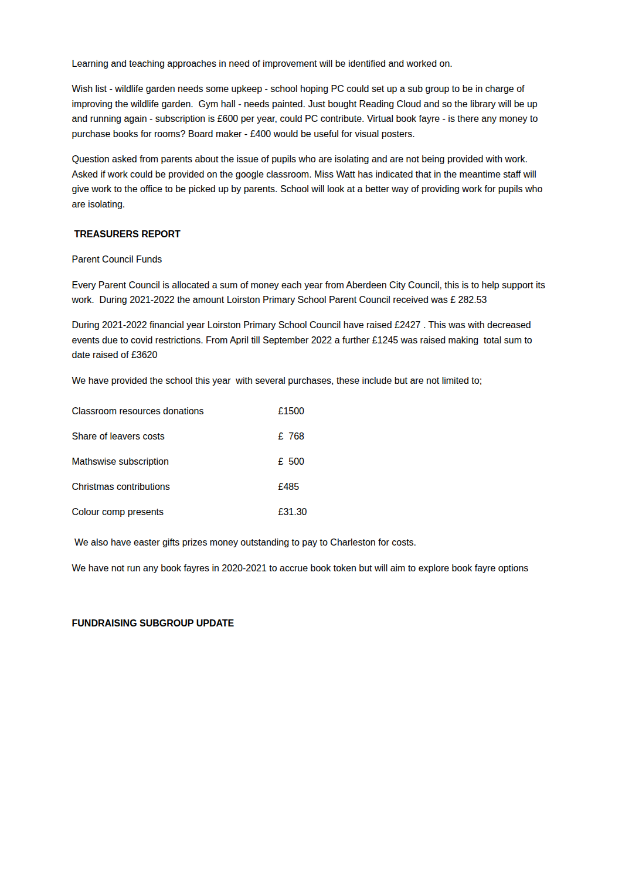Learning and teaching approaches in need of improvement will be identified and worked on.
Wish list - wildlife garden needs some upkeep - school hoping PC could set up a sub group to be in charge of improving the wildlife garden. Gym hall - needs painted. Just bought Reading Cloud and so the library will be up and running again - subscription is £600 per year, could PC contribute. Virtual book fayre - is there any money to purchase books for rooms? Board maker - £400 would be useful for visual posters.
Question asked from parents about the issue of pupils who are isolating and are not being provided with work. Asked if work could be provided on the google classroom. Miss Watt has indicated that in the meantime staff will give work to the office to be picked up by parents. School will look at a better way of providing work for pupils who are isolating.
Treasurers Report
Parent Council Funds
Every Parent Council is allocated a sum of money each year from Aberdeen City Council, this is to help support its work. During 2021-2022 the amount Loirston Primary School Parent Council received was £ 282.53
During 2021-2022 financial year Loirston Primary School Council have raised £2427 . This was with decreased events due to covid restrictions. From April till September 2022 a further £1245 was raised making total sum to date raised of £3620
We have provided the school this year with several purchases, these include but are not limited to;
| Classroom resources donations | £1500 |
| Share of leavers costs | £ 768 |
| Mathswise subscription | £ 500 |
| Christmas contributions | £485 |
| Colour comp presents | £31.30 |
We also have easter gifts prizes money outstanding to pay to Charleston for costs.
We have not run any book fayres in 2020-2021 to accrue book token but will aim to explore book fayre options
Fundraising Subgroup Update